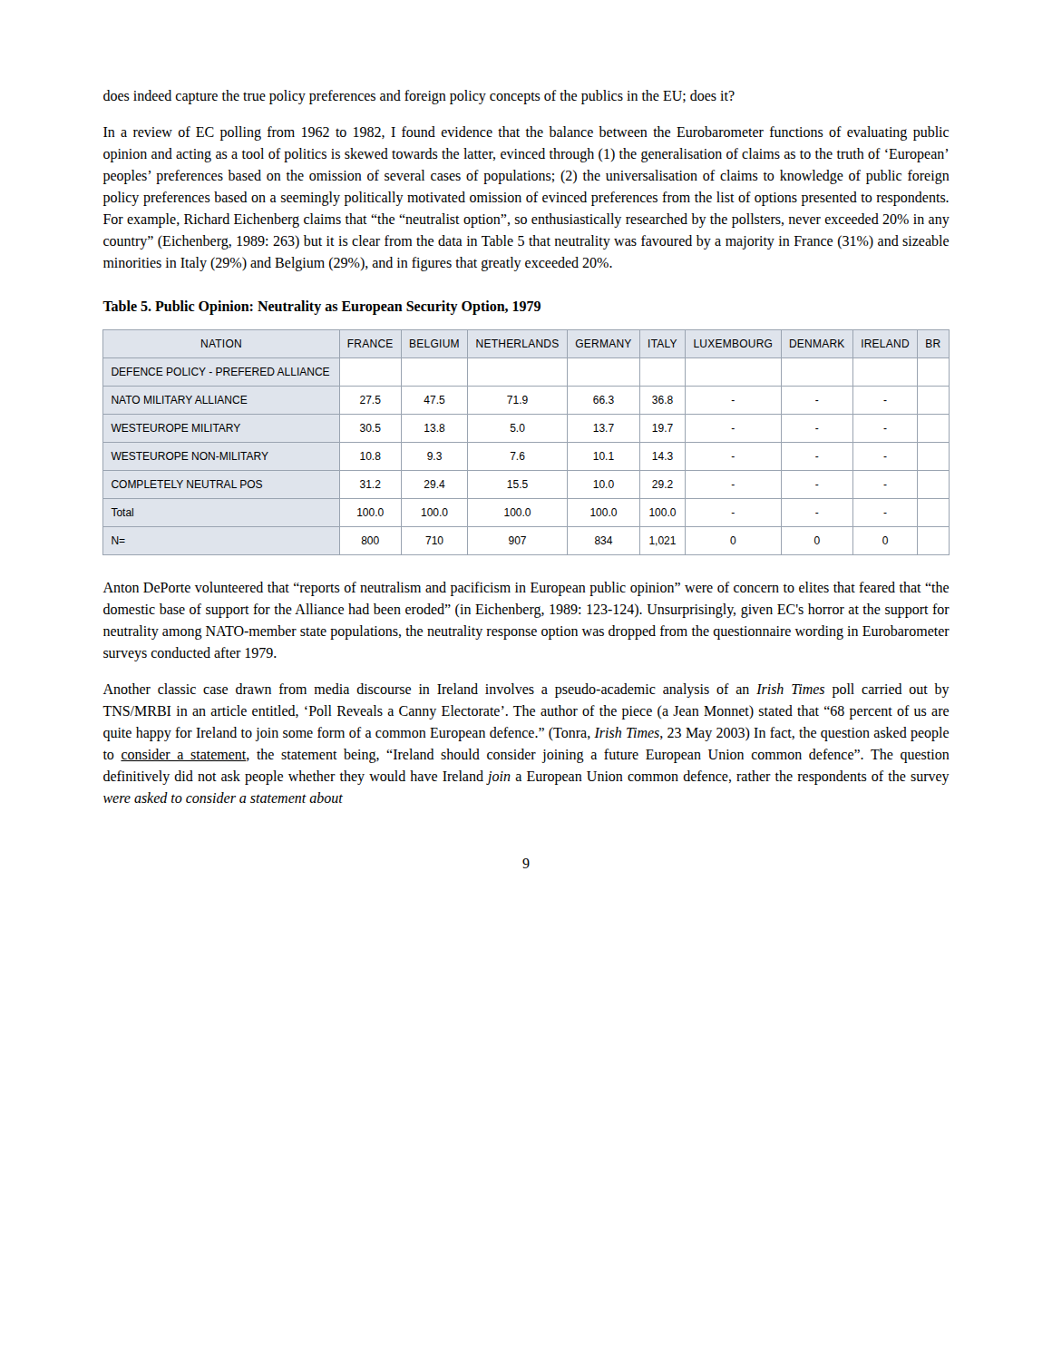does indeed capture the true policy preferences and foreign policy concepts of the publics in the EU; does it?
In a review of EC polling from 1962 to 1982, I found evidence that the balance between the Eurobarometer functions of evaluating public opinion and acting as a tool of politics is skewed towards the latter, evinced through (1) the generalisation of claims as to the truth of ‘European’ peoples’ preferences based on the omission of several cases of populations; (2) the universalisation of claims to knowledge of public foreign policy preferences based on a seemingly politically motivated omission of evinced preferences from the list of options presented to respondents. For example, Richard Eichenberg claims that “the “neutralist option”, so enthusiastically researched by the pollsters, never exceeded 20% in any country” (Eichenberg, 1989: 263) but it is clear from the data in Table 5 that neutrality was favoured by a majority in France (31%) and sizeable minorities in Italy (29%) and Belgium (29%), and in figures that greatly exceeded 20%.
Table 5. Public Opinion: Neutrality as European Security Option, 1979
| NATION | FRANCE | BELGIUM | NETHERLANDS | GERMANY | ITALY | LUXEMBOURG | DENMARK | IRELAND | BR |
| --- | --- | --- | --- | --- | --- | --- | --- | --- | --- |
| DEFENCE POLICY - PREFERED ALLIANCE | | | | | | | | | |
| NATO MILITARY ALLIANCE | 27.5 | 47.5 | 71.9 | 66.3 | 36.8 | - | - | - | |
| WESTEUROPE MILITARY | 30.5 | 13.8 | 5.0 | 13.7 | 19.7 | - | - | - | |
| WESTEUROPE NON-MILITARY | 10.8 | 9.3 | 7.6 | 10.1 | 14.3 | - | - | - | |
| COMPLETELY NEUTRAL POS | 31.2 | 29.4 | 15.5 | 10.0 | 29.2 | - | - | - | |
| Total | 100.0 | 100.0 | 100.0 | 100.0 | 100.0 | - | - | - | |
| N= | 800 | 710 | 907 | 834 | 1,021 | 0 | 0 | 0 | |
Anton DePorte volunteered that “reports of neutralism and pacificism in European public opinion” were of concern to elites that feared that “the domestic base of support for the Alliance had been eroded” (in Eichenberg, 1989: 123-124). Unsurprisingly, given EC's horror at the support for neutrality among NATO-member state populations, the neutrality response option was dropped from the questionnaire wording in Eurobarometer surveys conducted after 1979.
Another classic case drawn from media discourse in Ireland involves a pseudo-academic analysis of an Irish Times poll carried out by TNS/MRBI in an article entitled, ‘Poll Reveals a Canny Electorate’. The author of the piece (a Jean Monnet) stated that “68 percent of us are quite happy for Ireland to join some form of a common European defence.” (Tonra, Irish Times, 23 May 2003) In fact, the question asked people to consider a statement, the statement being, “Ireland should consider joining a future European Union common defence”. The question definitively did not ask people whether they would have Ireland join a European Union common defence, rather the respondents of the survey were asked to consider a statement about
9